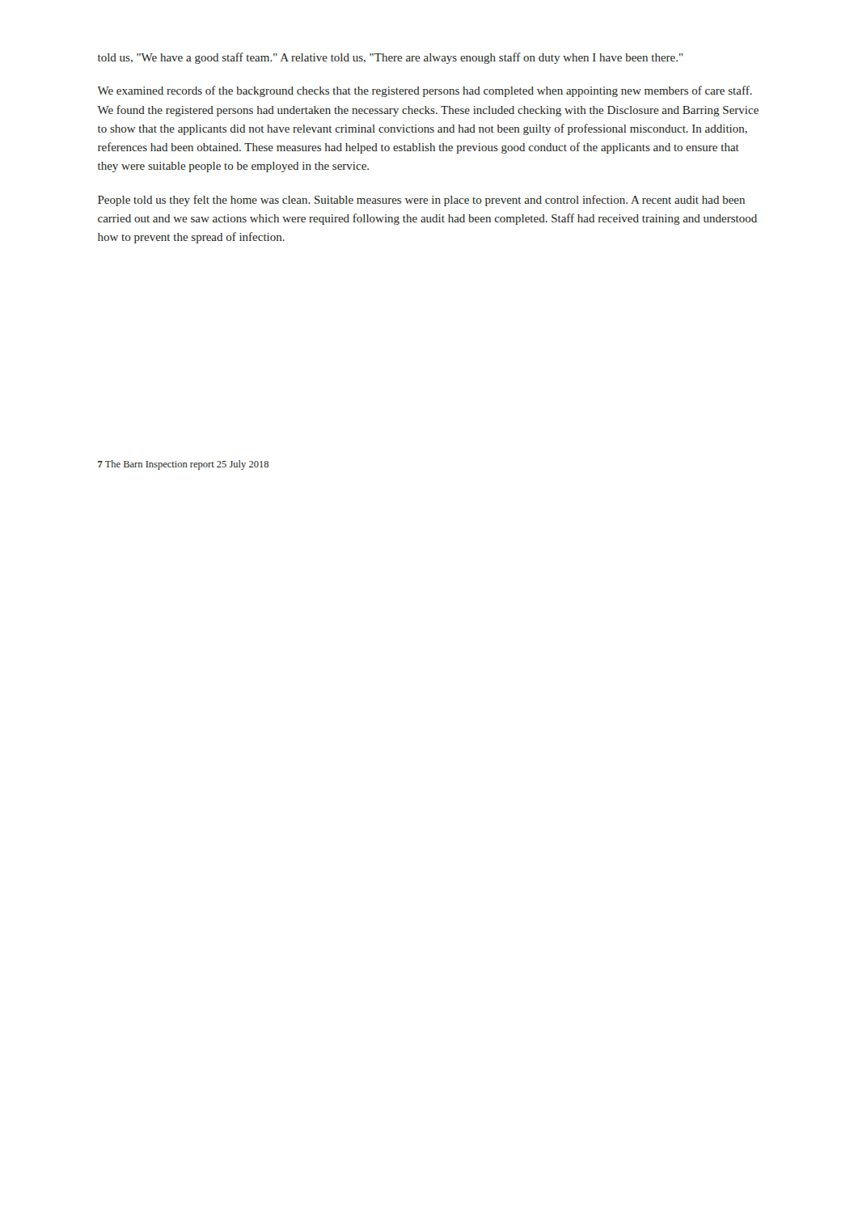told us, "We have a good staff team." A relative told us, "There are always enough staff on duty when I have been there."
We examined records of the background checks that the registered persons had completed when appointing new members of care staff. We found the registered persons had undertaken the necessary checks. These included checking with the Disclosure and Barring Service to show that the applicants did not have relevant criminal convictions and had not been guilty of professional misconduct. In addition, references had been obtained. These measures had helped to establish the previous good conduct of the applicants and to ensure that they were suitable people to be employed in the service.
People told us they felt the home was clean. Suitable measures were in place to prevent and control infection. A recent audit had been carried out and we saw actions which were required following the audit had been completed. Staff had received training and understood how to prevent the spread of infection.
7 The Barn Inspection report 25 July 2018